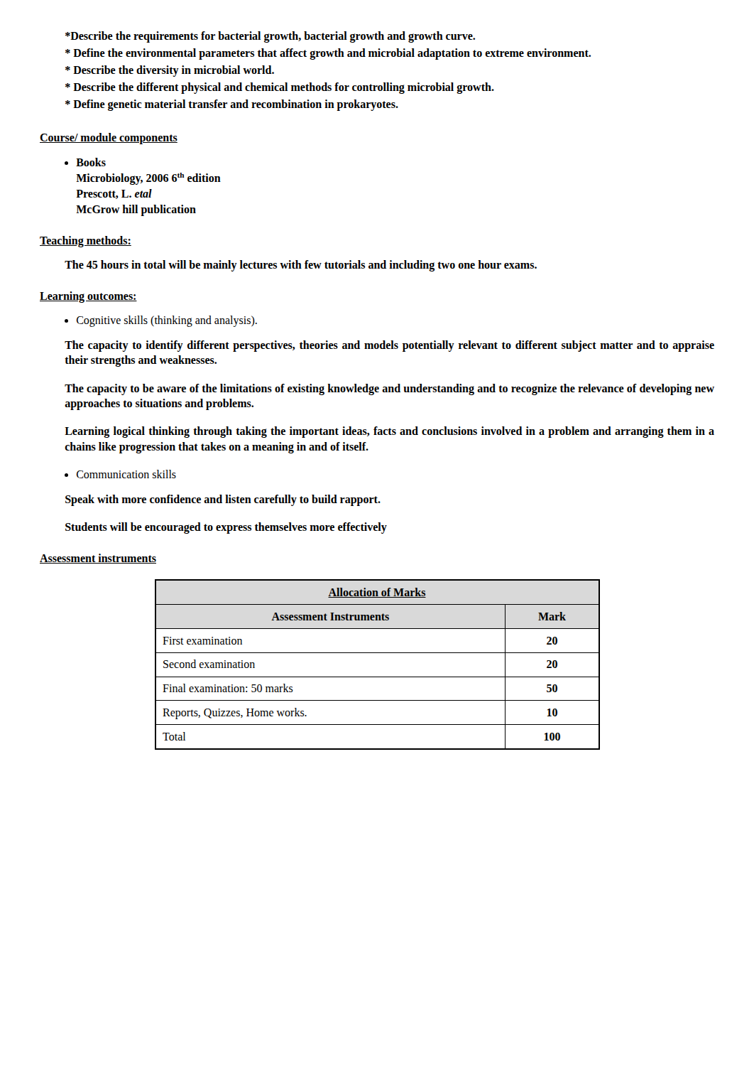*Describe the requirements for bacterial growth, bacterial growth and growth curve.
* Define the environmental parameters that affect growth and microbial adaptation to extreme environment.
* Describe the diversity in microbial world.
* Describe the different physical and chemical methods for controlling microbial growth.
* Define genetic material transfer and recombination in prokaryotes.
Course/ module components
Books
Microbiology, 2006 6th edition
Prescott, L. etal
McGrow hill publication
Teaching methods:
The 45 hours in total will be mainly lectures with few tutorials and including two one hour exams.
Learning outcomes:
Cognitive skills (thinking and analysis).
The capacity to identify different perspectives, theories and models potentially relevant to different subject matter and to appraise their strengths and weaknesses.
The capacity to be aware of the limitations of existing knowledge and understanding and to recognize the relevance of developing new approaches to situations and problems.
Learning logical thinking through taking the important ideas, facts and conclusions involved in a problem and arranging them in a chains like progression that takes on a meaning in and of itself.
Communication skills
Speak with more confidence and listen carefully to build rapport.
Students will be encouraged to express themselves more effectively
Assessment instruments
| Allocation of Marks |
| --- |
| Assessment Instruments | Mark |
| First examination | 20 |
| Second examination | 20 |
| Final examination: 50 marks | 50 |
| Reports, Quizzes, Home works. | 10 |
| Total | 100 |